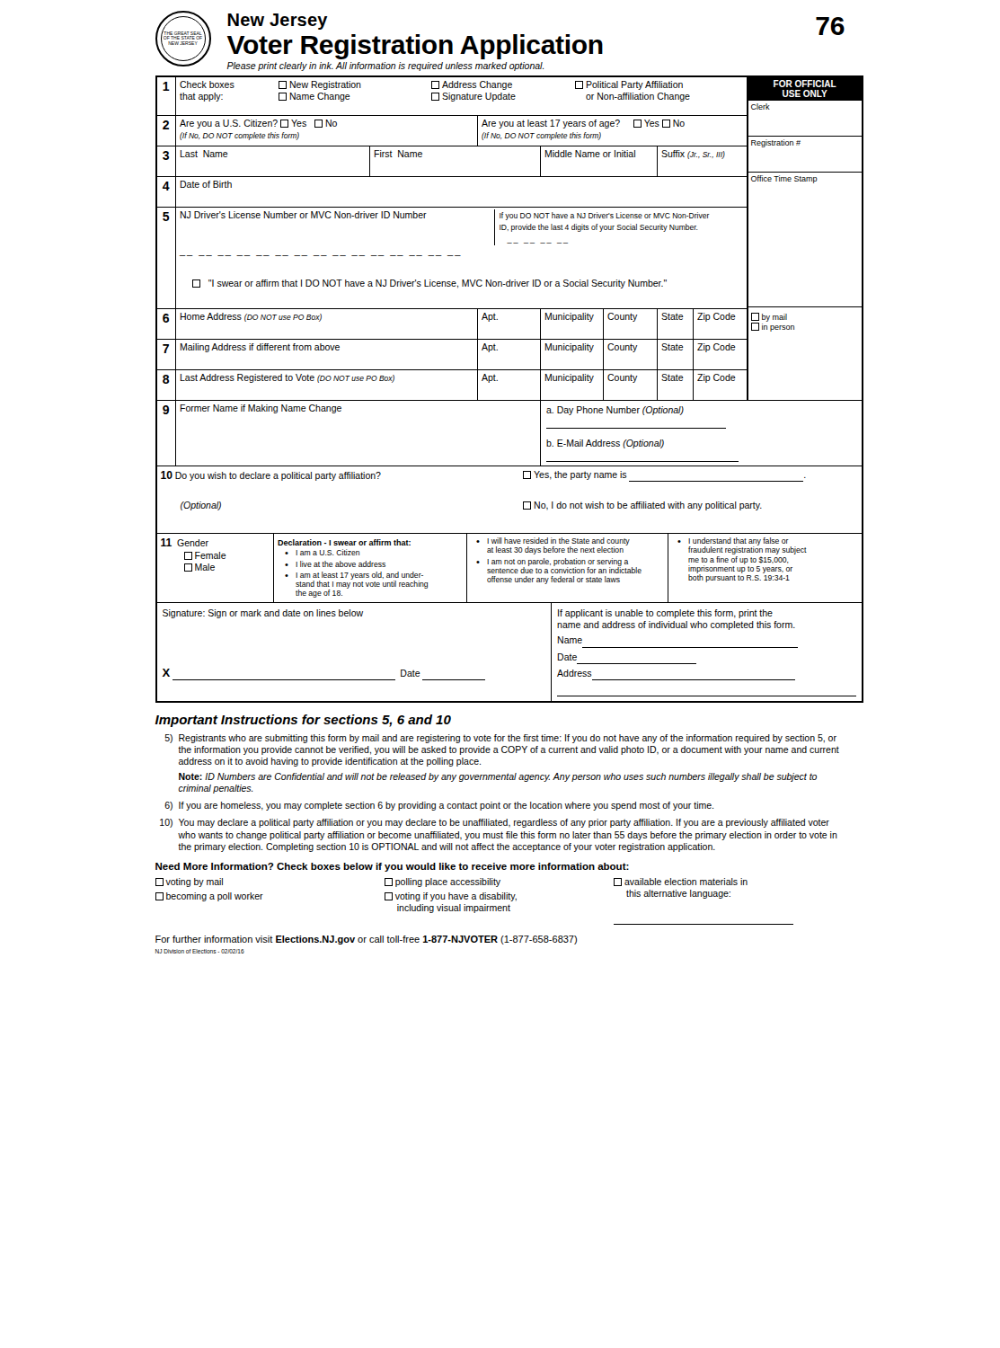THE GREAT SEAL OF THE STATE OF NEW JERSEY
New Jersey
Voter Registration Application
Please print clearly in ink. All information is required unless marked optional.
76
| 1 | / Check boxes that apply: / New Registration Name Change / Address Change Signature Update / Political Party Affiliation or Non-affiliation Change / | FOR OFFICIAL USE ONLY Clerk Registration # Office Time Stamp by mail in person |
| 2 | Are you a U.S. Citizen? Yes No (If No, DO NOT complete this form) | Are you at least 17 years of age? Yes No (If No, DO NOT complete this form) |
| 3 | Last Name | First Name | Middle Name or Initial | Suffix (Jr., Sr., III) |
| 4 | Date of Birth |
| 5 | / NJ Driver's License Number or MVC Non-driver ID Number / If you DO NOT have a NJ Driver's License or MVC Non-Driver ID, provide the last 4 digits of your Social Security Number. __ __ __ __ / / __ __ __ __ __ __ __ __ __ __ __ __ __ __ __ / / / "I swear or affirm that I DO NOT have a NJ Driver's License, MVC Non-driver ID or a Social Security Number." / |
| 6 | Home Address (DO NOT use PO Box) | Apt. | Municipality | County | State | Zip Code |
| 7 | Mailing Address if different from above | Apt. | Municipality | County | State | Zip Code |
| 8 | Last Address Registered to Vote (DO NOT use PO Box) | Apt. | Municipality | County | State | Zip Code |
| 9 | Former Name if Making Name Change | a. Day Phone Number (Optional) b. E-Mail Address (Optional) |
| / 10 Do you wish to declare a political party affiliation? / Yes, the party name is . / / (Optional) / No, I do not wish to be affiliated with any political party. / |
| / 11 Gender Female Male / Declaration - I swear or affirm that: I am a U.S. Citizen I live at the above address I am at least 17 years old, and under- stand that I may not vote until reaching the age of 18. / I will have resided in the State and county at least 30 days before the next election I am not on parole, probation or serving a sentence due to a conviction for an indictable offense under any federal or state laws / I understand that any false or fraudulent registration may subject me to a fine of up to $15,000, imprisonment up to 5 years, or both pursuant to R.S. 19:34-1 / |
| / Signature: Sign or mark and date on lines below X Date / If applicant is unable to complete this form, print the name and address of individual who completed this form. Name Date Address / |
Important Instructions for sections 5, 6 and 10
5) Registrants who are submitting this form by mail and are registering to vote for the first time: If you do not have any of the information required by section 5, or the information you provide cannot be verified, you will be asked to provide a COPY of a current and valid photo ID, or a document with your name and current address on it to avoid having to provide identification at the polling place.
Note: ID Numbers are Confidential and will not be released by any governmental agency. Any person who uses such numbers illegally shall be subject to criminal penalties.
6) If you are homeless, you may complete section 6 by providing a contact point or the location where you spend most of your time.
10) You may declare a political party affiliation or you may declare to be unaffiliated, regardless of any prior party affiliation. If you are a previously affiliated voter who wants to change political party affiliation or become unaffiliated, you must file this form no later than 55 days before the primary election in order to vote in the primary election. Completing section 10 is OPTIONAL and will not affect the acceptance of your voter registration application.
Need More Information? Check boxes below if you would like to receive more information about:
voting by mail
becoming a poll worker
polling place accessibility
voting if you have a disability,
including visual impairment
available election materials in
this alternative language:
For further information visit Elections.NJ.gov or call toll-free 1-877-NJVOTER (1-877-658-6837)
NJ Division of Elections - 02/02/16